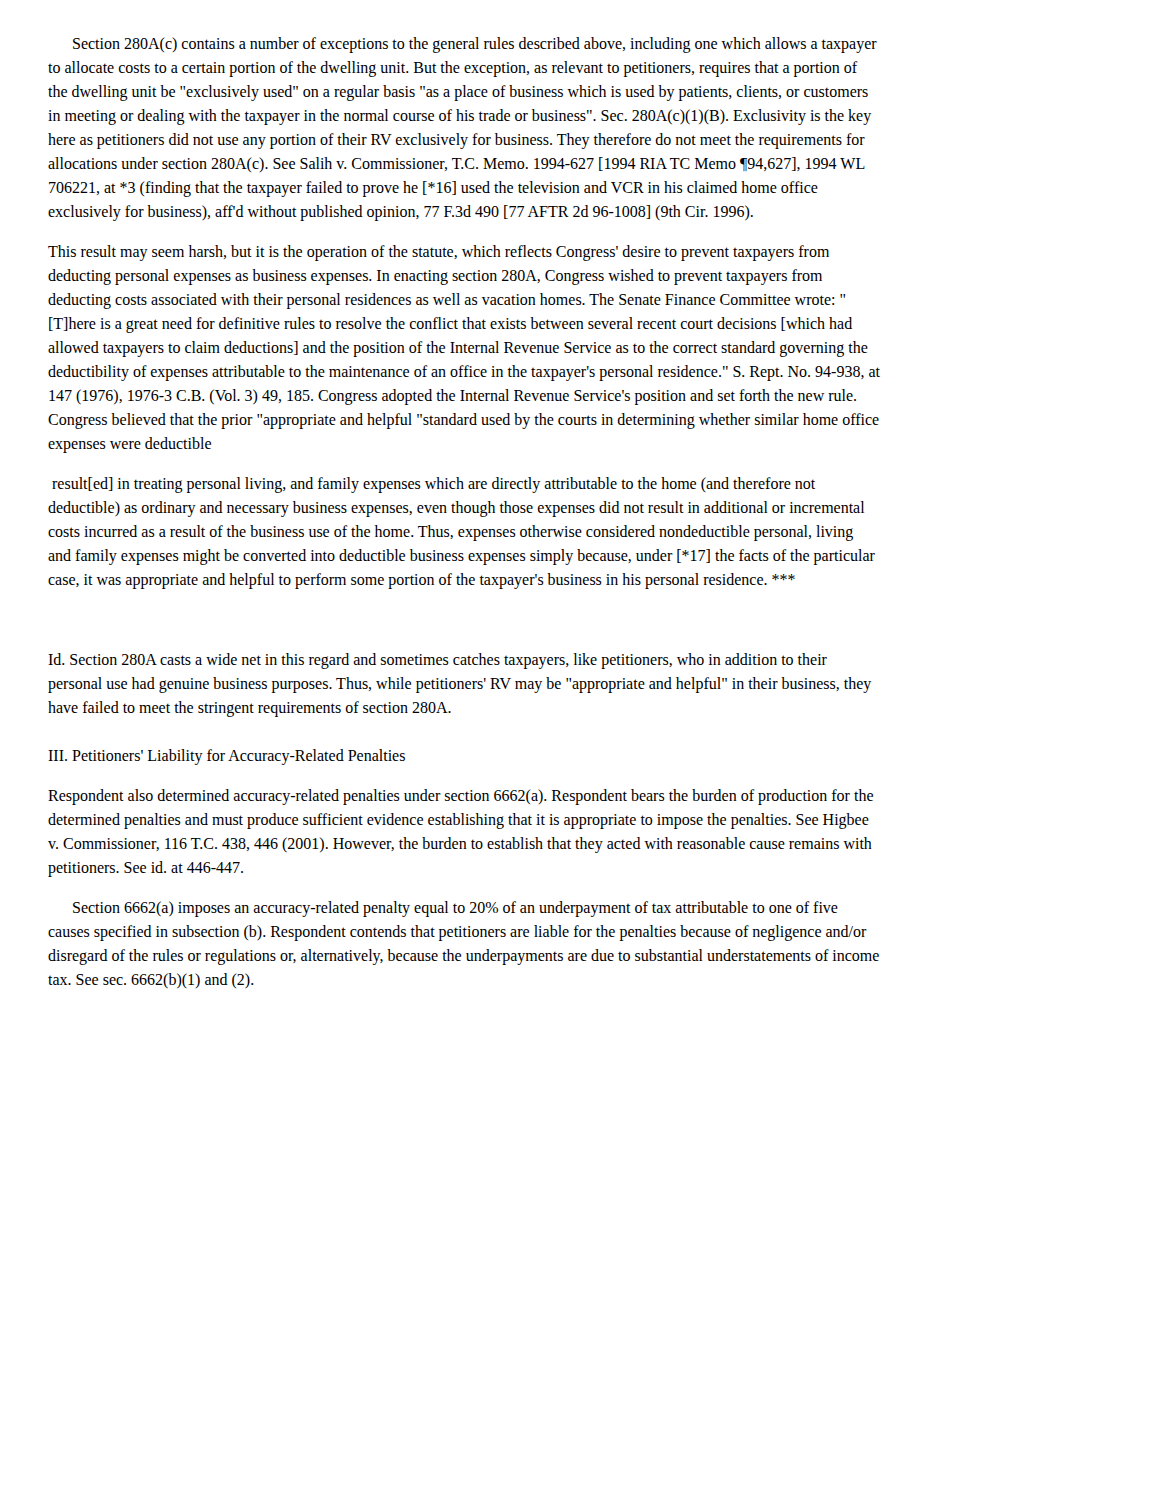Section 280A(c) contains a number of exceptions to the general rules described above, including one which allows a taxpayer to allocate costs to a certain portion of the dwelling unit. But the exception, as relevant to petitioners, requires that a portion of the dwelling unit be "exclusively used" on a regular basis "as a place of business which is used by patients, clients, or customers in meeting or dealing with the taxpayer in the normal course of his trade or business". Sec. 280A(c)(1)(B). Exclusivity is the key here as petitioners did not use any portion of their RV exclusively for business. They therefore do not meet the requirements for allocations under section 280A(c). See Salih v. Commissioner, T.C. Memo. 1994-627 [1994 RIA TC Memo ¶94,627], 1994 WL 706221, at *3 (finding that the taxpayer failed to prove he [*16] used the television and VCR in his claimed home office exclusively for business), aff'd without published opinion, 77 F.3d 490 [77 AFTR 2d 96-1008] (9th Cir. 1996).
This result may seem harsh, but it is the operation of the statute, which reflects Congress' desire to prevent taxpayers from deducting personal expenses as business expenses. In enacting section 280A, Congress wished to prevent taxpayers from deducting costs associated with their personal residences as well as vacation homes. The Senate Finance Committee wrote: "[T]here is a great need for definitive rules to resolve the conflict that exists between several recent court decisions [which had allowed taxpayers to claim deductions] and the position of the Internal Revenue Service as to the correct standard governing the deductibility of expenses attributable to the maintenance of an office in the taxpayer's personal residence." S. Rept. No. 94-938, at 147 (1976), 1976-3 C.B. (Vol. 3) 49, 185. Congress adopted the Internal Revenue Service's position and set forth the new rule. Congress believed that the prior "appropriate and helpful "standard used by the courts in determining whether similar home office expenses were deductible
result[ed] in treating personal living, and family expenses which are directly attributable to the home (and therefore not deductible) as ordinary and necessary business expenses, even though those expenses did not result in additional or incremental costs incurred as a result of the business use of the home. Thus, expenses otherwise considered nondeductible personal, living and family expenses might be converted into deductible business expenses simply because, under [*17] the facts of the particular case, it was appropriate and helpful to perform some portion of the taxpayer's business in his personal residence. ***
Id. Section 280A casts a wide net in this regard and sometimes catches taxpayers, like petitioners, who in addition to their personal use had genuine business purposes. Thus, while petitioners' RV may be "appropriate and helpful" in their business, they have failed to meet the stringent requirements of section 280A.
III. Petitioners' Liability for Accuracy-Related Penalties
Respondent also determined accuracy-related penalties under section 6662(a). Respondent bears the burden of production for the determined penalties and must produce sufficient evidence establishing that it is appropriate to impose the penalties. See Higbee v. Commissioner, 116 T.C. 438, 446 (2001). However, the burden to establish that they acted with reasonable cause remains with petitioners. See id. at 446-447.
Section 6662(a) imposes an accuracy-related penalty equal to 20% of an underpayment of tax attributable to one of five causes specified in subsection (b). Respondent contends that petitioners are liable for the penalties because of negligence and/or disregard of the rules or regulations or, alternatively, because the underpayments are due to substantial understatements of income tax. See sec. 6662(b)(1) and (2).